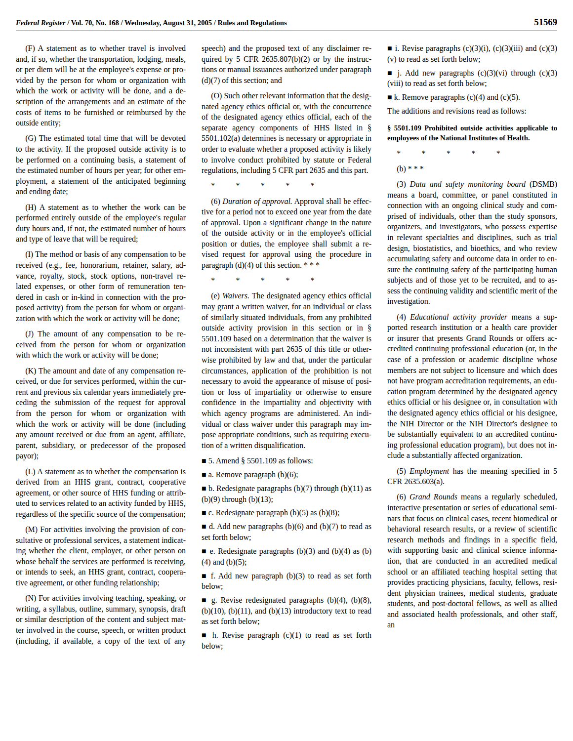Federal Register / Vol. 70, No. 168 / Wednesday, August 31, 2005 / Rules and Regulations
51569
(F) A statement as to whether travel is involved and, if so, whether the transportation, lodging, meals, or per diem will be at the employee's expense or provided by the person for whom or organization with which the work or activity will be done, and a description of the arrangements and an estimate of the costs of items to be furnished or reimbursed by the outside entity;
(G) The estimated total time that will be devoted to the activity. If the proposed outside activity is to be performed on a continuing basis, a statement of the estimated number of hours per year; for other employment, a statement of the anticipated beginning and ending date;
(H) A statement as to whether the work can be performed entirely outside of the employee's regular duty hours and, if not, the estimated number of hours and type of leave that will be required;
(I) The method or basis of any compensation to be received (e.g., fee, honorarium, retainer, salary, advance, royalty, stock, stock options, non-travel related expenses, or other form of remuneration tendered in cash or in-kind in connection with the proposed activity) from the person for whom or organization with which the work or activity will be done;
(J) The amount of any compensation to be received from the person for whom or organization with which the work or activity will be done;
(K) The amount and date of any compensation received, or due for services performed, within the current and previous six calendar years immediately preceding the submission of the request for approval from the person for whom or organization with which the work or activity will be done (including any amount received or due from an agent, affiliate, parent, subsidiary, or predecessor of the proposed payor);
(L) A statement as to whether the compensation is derived from an HHS grant, contract, cooperative agreement, or other source of HHS funding or attributed to services related to an activity funded by HHS, regardless of the specific source of the compensation;
(M) For activities involving the provision of consultative or professional services, a statement indicating whether the client, employer, or other person on whose behalf the services are performed is receiving, or intends to seek, an HHS grant, contract, cooperative agreement, or other funding relationship;
(N) For activities involving teaching, speaking, or writing, a syllabus, outline, summary, synopsis, draft or similar description of the content and subject matter involved in the course, speech, or written product (including, if available, a copy of the text of any speech) and the proposed text of any disclaimer required by 5 CFR 2635.807(b)(2) or by the instructions or manual issuances authorized under paragraph (d)(7) of this section; and
(O) Such other relevant information that the designated agency ethics official or, with the concurrence of the designated agency ethics official, each of the separate agency components of HHS listed in § 5501.102(a) determines is necessary or appropriate in order to evaluate whether a proposed activity is likely to involve conduct prohibited by statute or Federal regulations, including 5 CFR part 2635 and this part.
* * * * *
(6) Duration of approval. Approval shall be effective for a period not to exceed one year from the date of approval. Upon a significant change in the nature of the outside activity or in the employee's official position or duties, the employee shall submit a revised request for approval using the procedure in paragraph (d)(4) of this section. * * *
* * * * *
(e) Waivers. The designated agency ethics official may grant a written waiver, for an individual or class of similarly situated individuals, from any prohibited outside activity provision in this section or in § 5501.109 based on a determination that the waiver is not inconsistent with part 2635 of this title or otherwise prohibited by law and that, under the particular circumstances, application of the prohibition is not necessary to avoid the appearance of misuse of position or loss of impartiality or otherwise to ensure confidence in the impartiality and objectivity with which agency programs are administered. An individual or class waiver under this paragraph may impose appropriate conditions, such as requiring execution of a written disqualification.
5. Amend § 5501.109 as follows:
a. Remove paragraph (b)(6);
b. Redesignate paragraphs (b)(7) through (b)(11) as (b)(9) through (b)(13);
c. Redesignate paragraph (b)(5) as (b)(8);
d. Add new paragraphs (b)(6) and (b)(7) to read as set forth below;
e. Redesignate paragraphs (b)(3) and (b)(4) as (b)(4) and (b)(5);
f. Add new paragraph (b)(3) to read as set forth below;
g. Revise redesignated paragraphs (b)(4), (b)(8), (b)(10), (b)(11), and (b)(13) introductory text to read as set forth below;
h. Revise paragraph (c)(1) to read as set forth below;
i. Revise paragraphs (c)(3)(i), (c)(3)(iii) and (c)(3)(v) to read as set forth below;
j. Add new paragraphs (c)(3)(vi) through (c)(3)(viii) to read as set forth below;
k. Remove paragraphs (c)(4) and (c)(5).
The additions and revisions read as follows:
§ 5501.109 Prohibited outside activities applicable to employees of the National Institutes of Health.
* * * * *
(b) * * *
(3) Data and safety monitoring board (DSMB) means a board, committee, or panel constituted in connection with an ongoing clinical study and comprised of individuals, other than the study sponsors, organizers, and investigators, who possess expertise in relevant specialties and disciplines, such as trial design, biostatistics, and bioethics, and who review accumulating safety and outcome data in order to ensure the continuing safety of the participating human subjects and of those yet to be recruited, and to assess the continuing validity and scientific merit of the investigation.
(4) Educational activity provider means a supported research institution or a health care provider or insurer that presents Grand Rounds or offers accredited continuing professional education (or, in the case of a profession or academic discipline whose members are not subject to licensure and which does not have program accreditation requirements, an education program determined by the designated agency ethics official or his designee or, in consultation with the designated agency ethics official or his designee, the NIH Director or the NIH Director's designee to be substantially equivalent to an accredited continuing professional education program), but does not include a substantially affected organization.
(5) Employment has the meaning specified in 5 CFR 2635.603(a).
(6) Grand Rounds means a regularly scheduled, interactive presentation or series of educational seminars that focus on clinical cases, recent biomedical or behavioral research results, or a review of scientific research methods and findings in a specific field, with supporting basic and clinical science information, that are conducted in an accredited medical school or an affiliated teaching hospital setting that provides practicing physicians, faculty, fellows, resident physician trainees, medical students, graduate students, and post-doctoral fellows, as well as allied and associated health professionals, and other staff, an